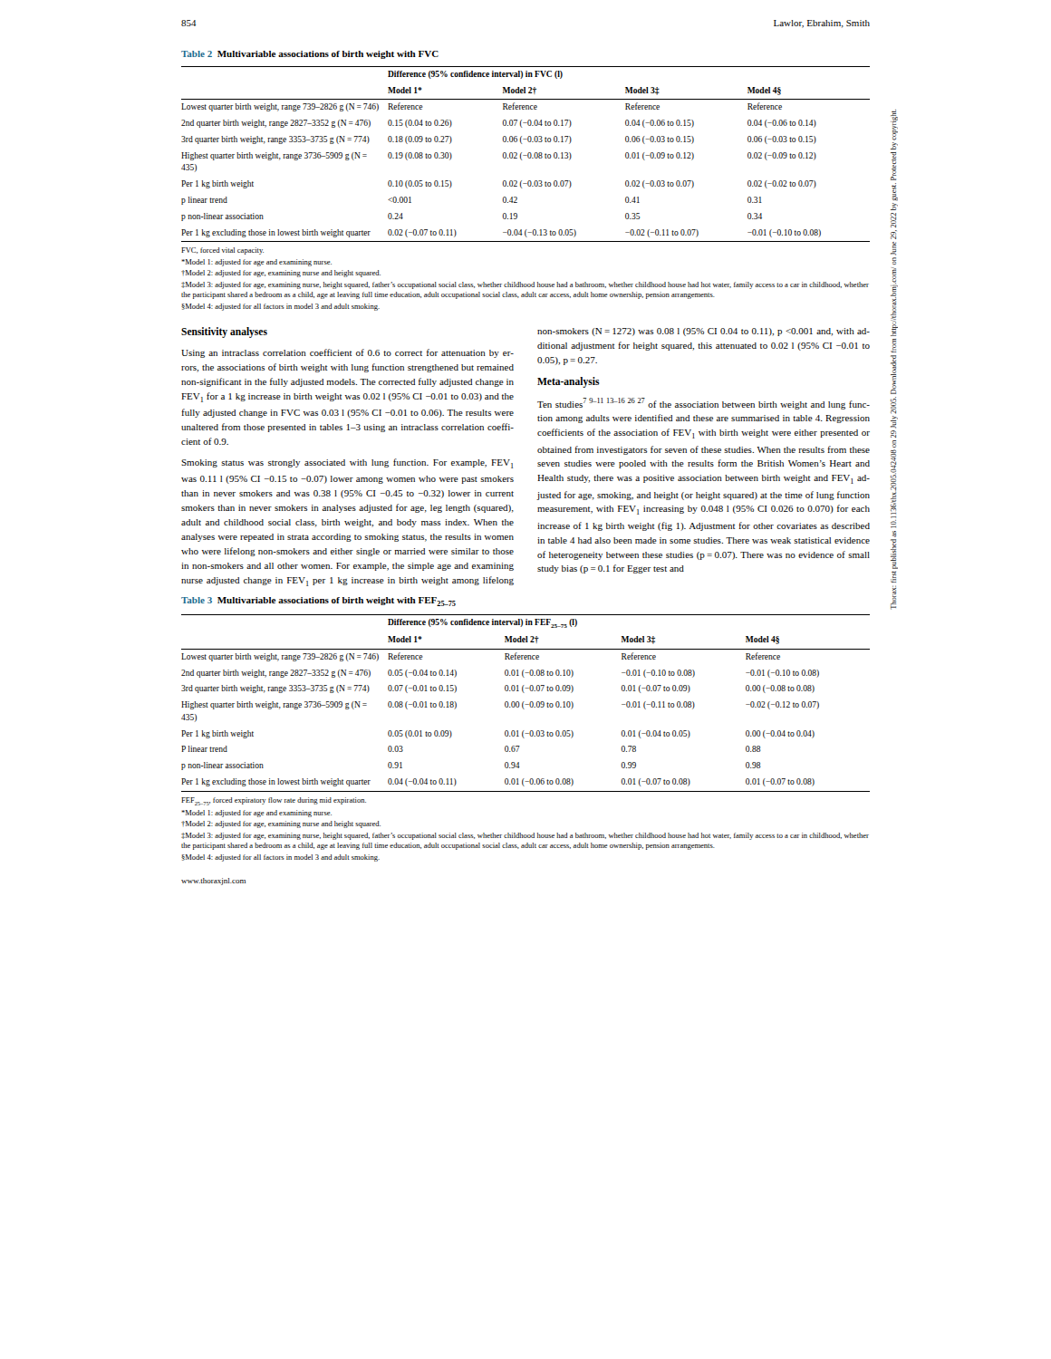854
Lawlor, Ebrahim, Smith
Thorax: first published as 10.1136/thx.2005.042408 on 29 July 2005. Downloaded from http://thorax.bmj.com/ on June 29, 2022 by guest. Protected by copyright.
Table 2 Multivariable associations of birth weight with FVC
| | Difference (95% confidence interval) in FVC (l) |
| --- | --- |
| | Model 1* | Model 2† | Model 3‡ | Model 4§ |
| Lowest quarter birth weight, range 739–2826 g (N = 746) | Reference | Reference | Reference | Reference |
| 2nd quarter birth weight, range 2827–3352 g (N = 476) | 0.15 (0.04 to 0.26) | 0.07 (−0.04 to 0.17) | 0.04 (−0.06 to 0.15) | 0.04 (−0.06 to 0.14) |
| 3rd quarter birth weight, range 3353–3735 g (N = 774) | 0.18 (0.09 to 0.27) | 0.06 (−0.03 to 0.17) | 0.06 (−0.03 to 0.15) | 0.06 (−0.03 to 0.15) |
| Highest quarter birth weight, range 3736–5909 g (N = 435) | 0.19 (0.08 to 0.30) | 0.02 (−0.08 to 0.13) | 0.01 (−0.09 to 0.12) | 0.02 (−0.09 to 0.12) |
| Per 1 kg birth weight | 0.10 (0.05 to 0.15) | 0.02 (−0.03 to 0.07) | 0.02 (−0.03 to 0.07) | 0.02 (−0.02 to 0.07) |
| p linear trend | <0.001 | 0.42 | 0.41 | 0.31 |
| p non-linear association | 0.24 | 0.19 | 0.35 | 0.34 |
| Per 1 kg excluding those in lowest birth weight quarter | 0.02 (−0.07 to 0.11) | −0.04 (−0.13 to 0.05) | −0.02 (−0.11 to 0.07) | −0.01 (−0.10 to 0.08) |
FVC, forced vital capacity.
*Model 1: adjusted for age and examining nurse.
†Model 2: adjusted for age, examining nurse and height squared.
‡Model 3: adjusted for age, examining nurse, height squared, father’s occupational social class, whether childhood house had a bathroom, whether childhood house had hot water, family access to a car in childhood, whether the participant shared a bedroom as a child, age at leaving full time education, adult occupational social class, adult car access, adult home ownership, pension arrangements.
§Model 4: adjusted for all factors in model 3 and adult smoking.
Sensitivity analyses
Using an intraclass correlation coefficient of 0.6 to correct for attenuation by errors, the associations of birth weight with lung function strengthened but remained non-significant in the fully adjusted models. The corrected fully adjusted change in FEV1 for a 1 kg increase in birth weight was 0.02 l (95% CI −0.01 to 0.03) and the fully adjusted change in FVC was 0.03 l (95% CI −0.01 to 0.06). The results were unaltered from those presented in tables 1–3 using an intraclass correlation coefficient of 0.9.
Smoking status was strongly associated with lung function. For example, FEV1 was 0.11 l (95% CI −0.15 to −0.07) lower among women who were past smokers than in never smokers and was 0.38 l (95% CI −0.45 to −0.32) lower in current smokers than in never smokers in analyses adjusted for age, leg length (squared), adult and childhood social class, birth weight, and body mass index. When the analyses were repeated in strata according to smoking status, the results in women who were lifelong non-smokers and either single or married were similar to those in non-smokers and all other women. For example, the simple age and examining nurse adjusted change in FEV1 per 1 kg increase in birth weight among lifelong non-smokers (N = 1272) was 0.08 l (95% CI 0.04 to 0.11), p <0.001 and, with additional adjustment for height squared, this attenuated to 0.02 l (95% CI −0.01 to 0.05), p = 0.27.
Meta-analysis
Ten studies7 9–11 13–16 26 27 of the association between birth weight and lung function among adults were identified and these are summarised in table 4. Regression coefficients of the association of FEV1 with birth weight were either presented or obtained from investigators for seven of these studies. When the results from these seven studies were pooled with the results form the British Women’s Heart and Health study, there was a positive association between birth weight and FEV1 adjusted for age, smoking, and height (or height squared) at the time of lung function measurement, with FEV1 increasing by 0.048 l (95% CI 0.026 to 0.070) for each increase of 1 kg birth weight (fig 1). Adjustment for other covariates as described in table 4 had also been made in some studies. There was weak statistical evidence of heterogeneity between these studies (p = 0.07). There was no evidence of small study bias (p = 0.1 for Egger test and
Table 3 Multivariable associations of birth weight with FEF 25–75
| | Difference (95% confidence interval) in FEF 25–75 (l) |
| --- | --- |
| | Model 1* | Model 2† | Model 3‡ | Model 4§ |
| Lowest quarter birth weight, range 739–2826 g (N = 746) | Reference | Reference | Reference | Reference |
| 2nd quarter birth weight, range 2827–3352 g (N = 476) | 0.05 (−0.04 to 0.14) | 0.01 (−0.08 to 0.10) | −0.01 (−0.10 to 0.08) | −0.01 (−0.10 to 0.08) |
| 3rd quarter birth weight, range 3353–3735 g (N = 774) | 0.07 (−0.01 to 0.15) | 0.01 (−0.07 to 0.09) | 0.01 (−0.07 to 0.09) | 0.00 (−0.08 to 0.08) |
| Highest quarter birth weight, range 3736–5909 g (N = 435) | 0.08 (−0.01 to 0.18) | 0.00 (−0.09 to 0.10) | −0.01 (−0.11 to 0.08) | −0.02 (−0.12 to 0.07) |
| Per 1 kg birth weight | 0.05 (0.01 to 0.09) | 0.01 (−0.03 to 0.05) | 0.01 (−0.04 to 0.05) | 0.00 (−0.04 to 0.04) |
| P linear trend | 0.03 | 0.67 | 0.78 | 0.88 |
| p non-linear association | 0.91 | 0.94 | 0.99 | 0.98 |
| Per 1 kg excluding those in lowest birth weight quarter | 0.04 (−0.04 to 0.11) | 0.01 (−0.06 to 0.08) | 0.01 (−0.07 to 0.08) | 0.01 (−0.07 to 0.08) |
FEF25–75, forced expiratory flow rate during mid expiration.
*Model 1: adjusted for age and examining nurse.
†Model 2: adjusted for age, examining nurse and height squared.
‡Model 3: adjusted for age, examining nurse, height squared, father’s occupational social class, whether childhood house had a bathroom, whether childhood house had hot water, family access to a car in childhood, whether the participant shared a bedroom as a child, age at leaving full time education, adult occupational social class, adult car access, adult home ownership, pension arrangements.
§Model 4: adjusted for all factors in model 3 and adult smoking.
www.thoraxjnl.com